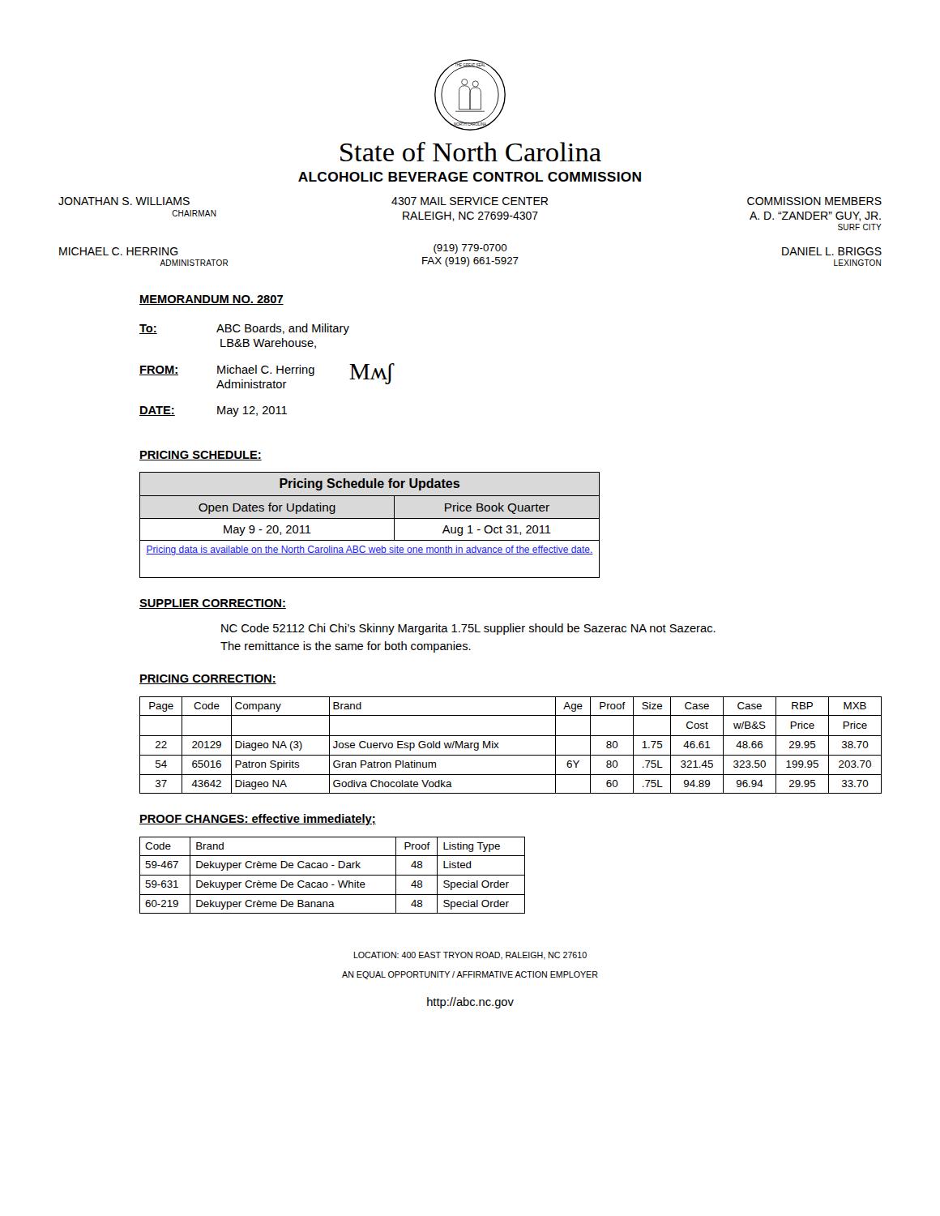State of North Carolina
ALCOHOLIC BEVERAGE CONTROL COMMISSION
| JONATHAN S. WILLIAMS CHAIRMAN | 4307 MAIL SERVICE CENTER RALEIGH, NC 27699-4307 | COMMISSION MEMBERS A. D. “ZANDER” GUY, JR. SURF CITY |
| MICHAEL C. HERRING ADMINISTRATOR | (919) 779-0700 FAX (919) 661-5927 | DANIEL L. BRIGGS LEXINGTON |
MEMORANDUM NO. 2807
| To: | ABC Boards, and Military LB&B Warehouse, | |
| FROM: | Michael C. Herring Administrator | M ʍ ʃ |
| DATE: | May 12, 2011 | |
PRICING SCHEDULE:
| Pricing Schedule for Updates |
| Open Dates for Updating | Price Book Quarter |
| May 9 - 20, 2011 | Aug 1 - Oct 31, 2011 |
| Pricing data is available on the North Carolina ABC web site one month in advance of the effective date. |
SUPPLIER CORRECTION:
NC Code 52112 Chi Chi’s Skinny Margarita 1.75L supplier should be Sazerac NA not Sazerac.
The remittance is the same for both companies.
PRICING CORRECTION:
| Page | Code | Company | Brand | Age | Proof | Size | Case | Case | RBP | MXB |
| --- | --- | --- | --- | --- | --- | --- | --- | --- | --- | --- |
| | | | | | | | Cost | w/B&S | Price | Price |
| 22 | 20129 | Diageo NA (3) | Jose Cuervo Esp Gold w/Marg Mix | | 80 | 1.75 | 46.61 | 48.66 | 29.95 | 38.70 |
| 54 | 65016 | Patron Spirits | Gran Patron Platinum | 6Y | 80 | .75L | 321.45 | 323.50 | 199.95 | 203.70 |
| 37 | 43642 | Diageo NA | Godiva Chocolate Vodka | | 60 | .75L | 94.89 | 96.94 | 29.95 | 33.70 |
PROOF CHANGES: effective immediately;
| Code | Brand | Proof | Listing Type |
| --- | --- | --- | --- |
| 59-467 | Dekuyper Crème De Cacao - Dark | 48 | Listed |
| 59-631 | Dekuyper Crème De Cacao - White | 48 | Special Order |
| 60-219 | Dekuyper Crème De Banana | 48 | Special Order |
LOCATION: 400 EAST TRYON ROAD, RALEIGH, NC 27610
AN EQUAL OPPORTUNITY / AFFIRMATIVE ACTION EMPLOYER
http://abc.nc.gov